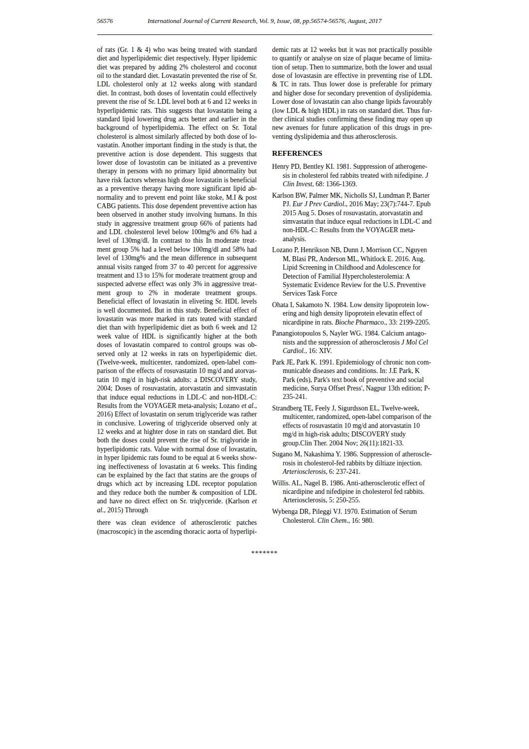56576
International Journal of Current Research, Vol. 9, Issue, 08, pp.56574-56576, August, 2017
of rats (Gr. 1 & 4) who was being treated with standard diet and hyperlipidemic diet respectively. Hyper lipidemic diet was prepared by adding 2% cholesterol and coconut oil to the standard diet. Lovastatin prevented the rise of Sr. LDL cholesterol only at 12 weeks along with standard diet. In contrast, both doses of loventatin could effectively prevent the rise of Sr. LDL level both at 6 and 12 weeks in hyperlipidemic rats. This suggests that lovastatin being a standard lipid lowering drug acts better and earlier in the background of hyperlipidemia. The effect on Sr. Total cholesterol is almost similarly affected by both dose of lovastatin. Another important finding in the study is that, the preventive action is dose dependent. This suggests that lower dose of lovastotin can be initiated as a preventive therapy in persons with no primary lipid abnormality but have risk factors whereas high dose lovastatin is beneficial as a preventive therapy having more significant lipid abnormality and to prevent end point like stoke, M.I & post CABG patients. This dose dependent preventive action has been observed in another study involving humans. In this study in aggressive treatment group 66% of patients had and LDL cholesterol level below 100mg% and 6% had a level of 130mg/dl. In contrast to this In moderate treatment group 5% had a level below 100mg/dl and 58% had level of 130mg% and the mean difference in subsequent annual visits ranged from 37 to 40 percent for aggressive treatment and 13 to 15% for moderate treatment group and suspected adverse effect was only 3% in aggressive treatment group to 2% in moderate treatment groups. Beneficial effect of lovastatin in eliveting Sr. HDL levels is well documented. But in this study. Beneficial effect of lovastatin was more marked in rats teated with standard diet than with hyperlipidemic diet as both 6 week and 12 week value of HDL is significantly higher at the both doses of lovastatin compared to control groups was observed only at 12 weeks in rats on hyperlipidemic diet. (Twelve-week, multicenter, randomized, open-label comparison of the effects of rosuvastatin 10 mg/d and atorvastatin 10 mg/d in high-risk adults: a DISCOVERY study, 2004; Doses of rosuvastatin, atorvastatin and simvastatin that induce equal reductions in LDL-C and non-HDL-C: Results from the VOYAGER meta-analysis; Lozano et al., 2016) Effect of lovastatin on serum triglyceride was rather in conclusive. Lowering of triglyceride observed only at 12 weeks and at highter dose in rats on standard diet. But both the doses could prevent the rise of Sr. triglyoride in hyperlipidomic rats. Value with normal dose of lovastatin, in hyper lipidemic rats found to be equal at 6 weeks showing ineffectiveness of lovastatin at 6 weeks. This finding can be explained by the fact that statins are the groups of drugs which act by increasing LDL receptor population and they reduce both the number & composition of LDL and have no direct effect on Sr. triqlyceride. (Karlson et al., 2015) Through
there was clean evidence of atherosclerotic patches (macroscopic) in the ascending thoracic aorta of hyperlipidemic rats at 12 weeks but it was not practically possible to quantify or analyse on size of plaque became of limitation of setup. Then to summarize, both the lower and usual dose of lovastasin are effective in preventing rise of LDL & TC in rats. Thus lower dose is preferable for primary and higher dose for secondary prevention of dyslipidemia. Lower dose of lovastatin can also change lipids favourably (low LDL & high HDL) in rats on standard diet. Thus further clinical studies confirming these finding may open up new avenues for future application of this drugs in preventing dyslipidemia and thus atherosclerosis.
REFERENCES
Henry PD, Bentley KI. 1981. Suppression of atherogenesis in cholesterol fed rabbits treated with nifedipine. J Clin Invest, 68: 1366-1369.
Karlson BW, Palmer MK, Nicholls SJ, Lundman P, Barter PJ. Eur J Prev Cardiol., 2016 May; 23(7):744-7. Epub 2015 Aug 5. Doses of rosuvastatin, atorvastatin and simvastatin that induce equal reductions in LDL-C and non-HDL-C: Results from the VOYAGER meta-analysis.
Lozano P, Henrikson NB, Dunn J, Morrison CC, Nguyen M, Blasi PR, Anderson ML, Whitlock E. 2016. Aug. Lipid Screening in Childhood and Adolescence for Detection of Familial Hypercholesterolemia: A Systematic Evidence Review for the U.S. Preventive Services Task Force
Ohata I, Sakamoto N. 1984. Low density lipoprotein lowering and high density lipoprotein elevatin effect of nicardipine in rats. Bioche Pharmaco., 33: 2199-2205.
Panangiotopoulos S, Nayler WG. 1984. Calcium antagonists and the suppression of atherosclerosis J Mol Cel Cardiol., 16: XIV.
Park JE, Park K. 1991. Epidemiology of chronic non communicable diseases and conditions. In: J.E Park, K Park (eds), Park's text book of preventive and social medicine, Surya Offset Press', Nagpur 13th edition; P-235-241.
Strandberg TE, Feely J, Sigurdsson EL, Twelve-week, multicenter, randomized, open-label comparison of the effects of rosuvastatin 10 mg/d and atorvastatin 10 mg/d in high-risk adults; DISCOVERY study group.Clin Ther. 2004 Nov; 26(11):1821-33.
Sugano M, Nakashima Y. 1986. Suppression of atherosclerosis in cholesterol-fed rabbits by diltiaze injection. Arteriosclerosis, 6: 237-241.
Willis. AL, Nagel B. 1986. Anti-atherosclerotic effect of nicardipine and nifedipine in cholesterol fed rabbits. Arteriosclerosis, 5: 250-255.
Wybenga DR, Pileggi VJ. 1970. Estimation of Serum Cholesterol. Clin Chem., 16: 980.
*******